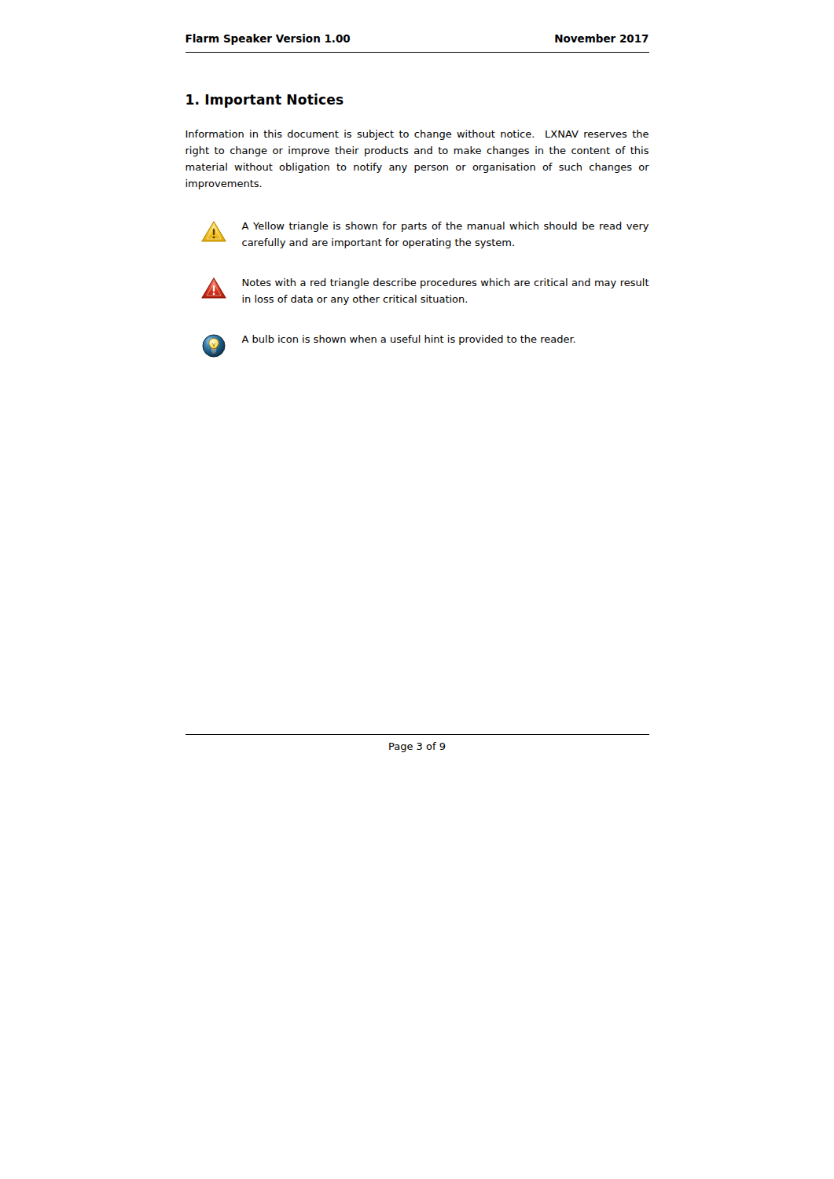Flarm Speaker Version 1.00 November 2017
1. Important Notices
Information in this document is subject to change without notice. LXNAV reserves the right to change or improve their products and to make changes in the content of this material without obligation to notify any person or organisation of such changes or improvements.
A Yellow triangle is shown for parts of the manual which should be read very carefully and are important for operating the system.
Notes with a red triangle describe procedures which are critical and may result in loss of data or any other critical situation.
A bulb icon is shown when a useful hint is provided to the reader.
Page 3 of 9